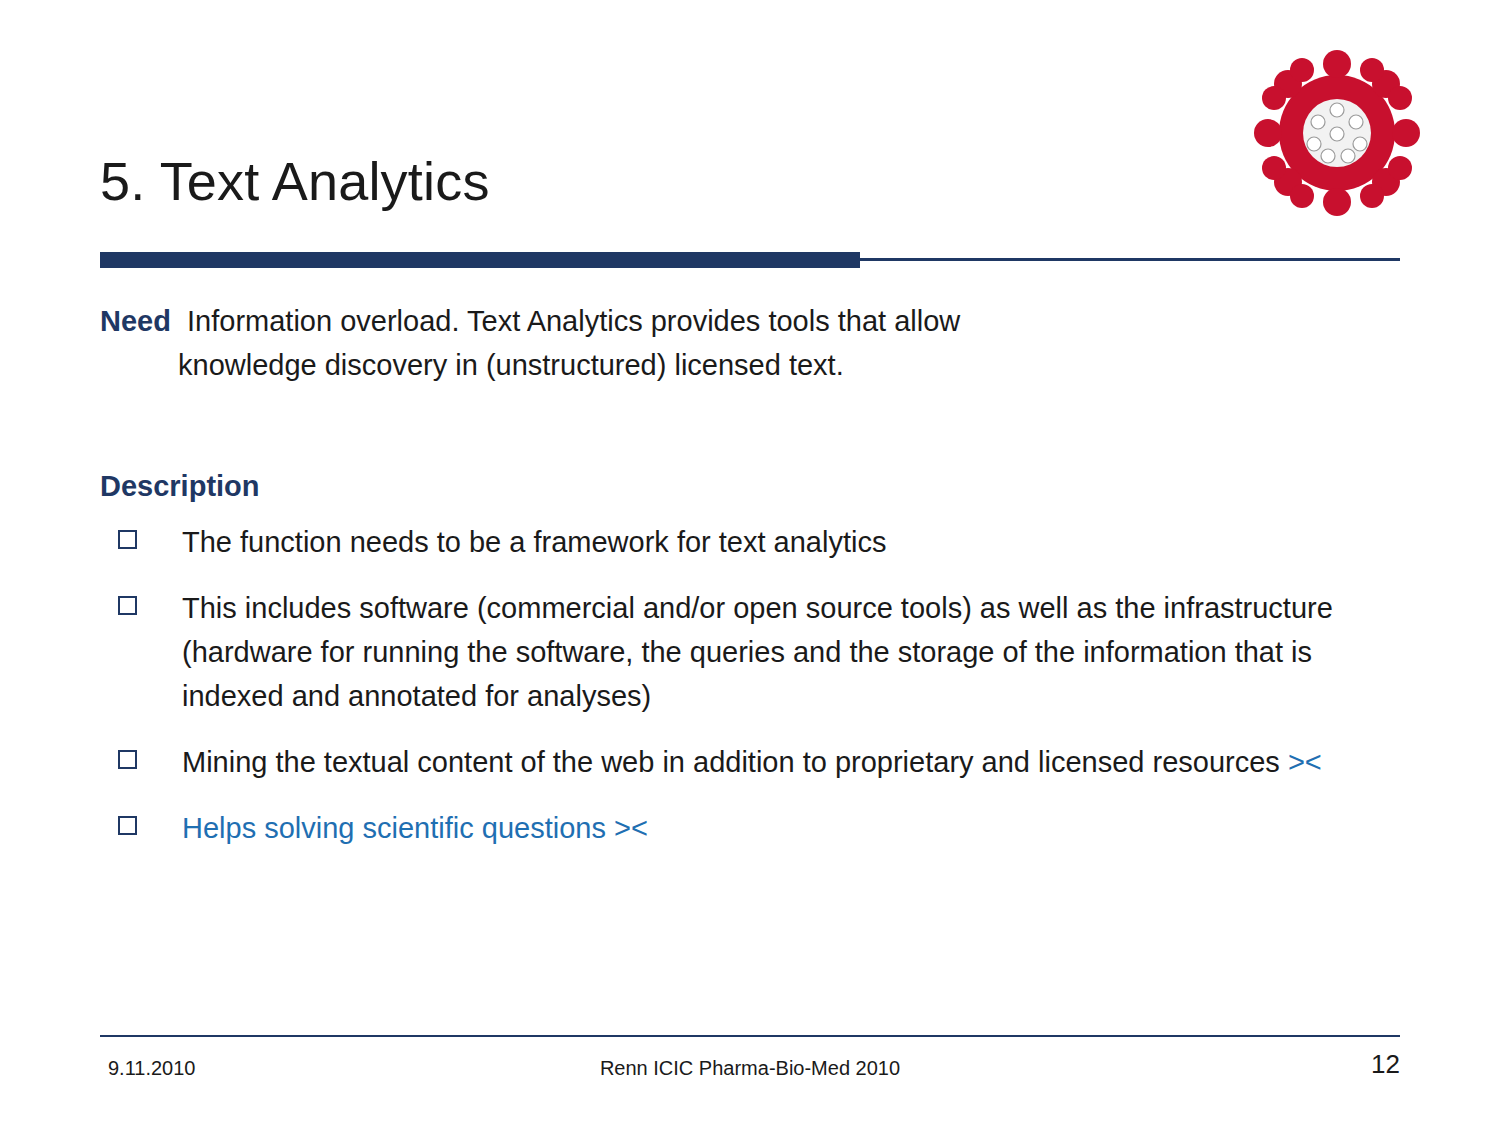5. Text Analytics
Need Information overload. Text Analytics provides tools that allow knowledge discovery in (unstructured) licensed text.
Description
The function needs to be a framework for text analytics
This includes software (commercial and/or open source tools) as well as the infrastructure (hardware for running the software, the queries and the storage of the information that is indexed and annotated for analyses)
Mining the textual content of the web in addition to proprietary and licensed resources ><
Helps solving scientific questions ><
9.11.2010
Renn ICIC Pharma-Bio-Med 2010
12